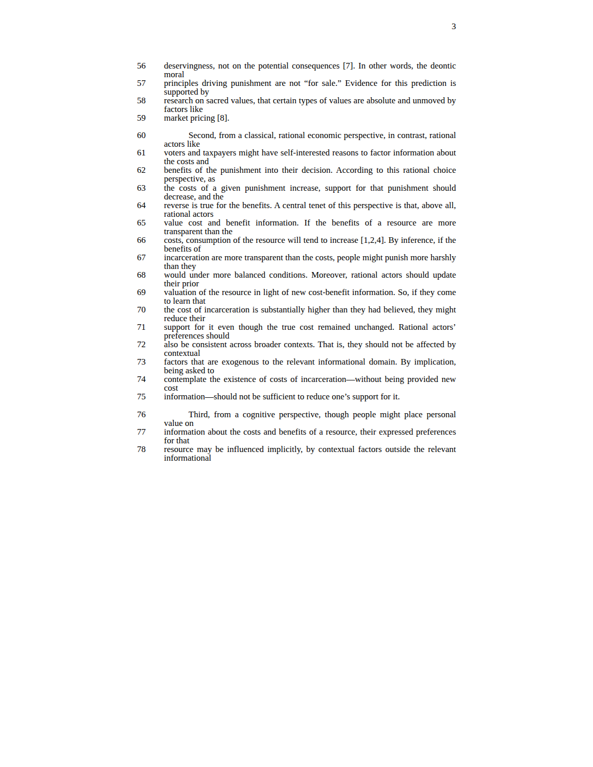3
56
deservingness, not on the potential consequences [7]. In other words, the deontic moral
57
principles driving punishment are not “for sale.” Evidence for this prediction is supported by
58
research on sacred values, that certain types of values are absolute and unmoved by factors like
59
market pricing [8].
60
Second, from a classical, rational economic perspective, in contrast, rational actors like
61
voters and taxpayers might have self-interested reasons to factor information about the costs and
62
benefits of the punishment into their decision. According to this rational choice perspective, as
63
the costs of a given punishment increase, support for that punishment should decrease, and the
64
reverse is true for the benefits. A central tenet of this perspective is that, above all, rational actors
65
value cost and benefit information. If the benefits of a resource are more transparent than the
66
costs, consumption of the resource will tend to increase [1,2,4]. By inference, if the benefits of
67
incarceration are more transparent than the costs, people might punish more harshly than they
68
would under more balanced conditions. Moreover, rational actors should update their prior
69
valuation of the resource in light of new cost-benefit information. So, if they come to learn that
70
the cost of incarceration is substantially higher than they had believed, they might reduce their
71
support for it even though the true cost remained unchanged. Rational actors’ preferences should
72
also be consistent across broader contexts. That is, they should not be affected by contextual
73
factors that are exogenous to the relevant informational domain. By implication, being asked to
74
contemplate the existence of costs of incarceration—without being provided new cost
75
information—should not be sufficient to reduce one’s support for it.
76
Third, from a cognitive perspective, though people might place personal value on
77
information about the costs and benefits of a resource, their expressed preferences for that
78
resource may be influenced implicitly, by contextual factors outside the relevant informational